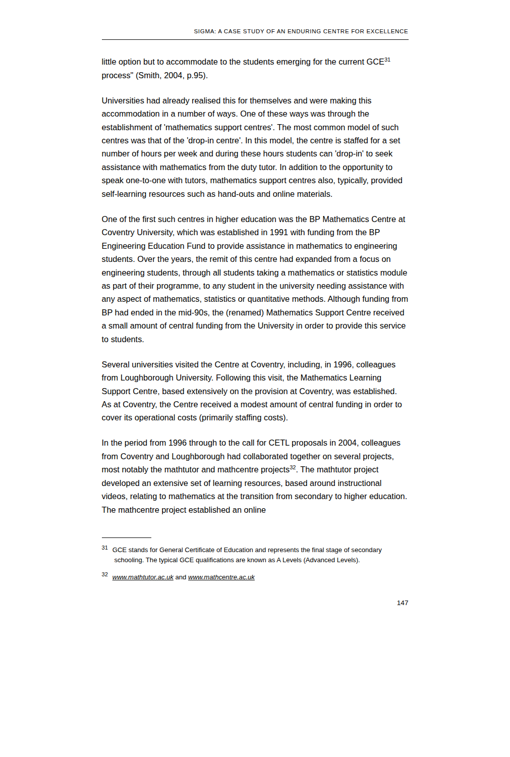Sigma: a case study of an enduring centre for excellence
little option but to accommodate to the students emerging for the current GCE31 process" (Smith, 2004, p.95).
Universities had already realised this for themselves and were making this accommodation in a number of ways. One of these ways was through the establishment of 'mathematics support centres'. The most common model of such centres was that of the 'drop-in centre'. In this model, the centre is staffed for a set number of hours per week and during these hours students can 'drop-in' to seek assistance with mathematics from the duty tutor. In addition to the opportunity to speak one-to-one with tutors, mathematics support centres also, typically, provided self-learning resources such as hand-outs and online materials.
One of the first such centres in higher education was the BP Mathematics Centre at Coventry University, which was established in 1991 with funding from the BP Engineering Education Fund to provide assistance in mathematics to engineering students. Over the years, the remit of this centre had expanded from a focus on engineering students, through all students taking a mathematics or statistics module as part of their programme, to any student in the university needing assistance with any aspect of mathematics, statistics or quantitative methods. Although funding from BP had ended in the mid-90s, the (renamed) Mathematics Support Centre received a small amount of central funding from the University in order to provide this service to students.
Several universities visited the Centre at Coventry, including, in 1996, colleagues from Loughborough University. Following this visit, the Mathematics Learning Support Centre, based extensively on the provision at Coventry, was established. As at Coventry, the Centre received a modest amount of central funding in order to cover its operational costs (primarily staffing costs).
In the period from 1996 through to the call for CETL proposals in 2004, colleagues from Coventry and Loughborough had collaborated together on several projects, most notably the mathtutor and mathcentre projects32. The mathtutor project developed an extensive set of learning resources, based around instructional videos, relating to mathematics at the transition from secondary to higher education. The mathcentre project established an online
31 GCE stands for General Certificate of Education and represents the final stage of secondary schooling. The typical GCE qualifications are known as A Levels (Advanced Levels).
32 www.mathtutor.ac.uk and www.mathcentre.ac.uk
147